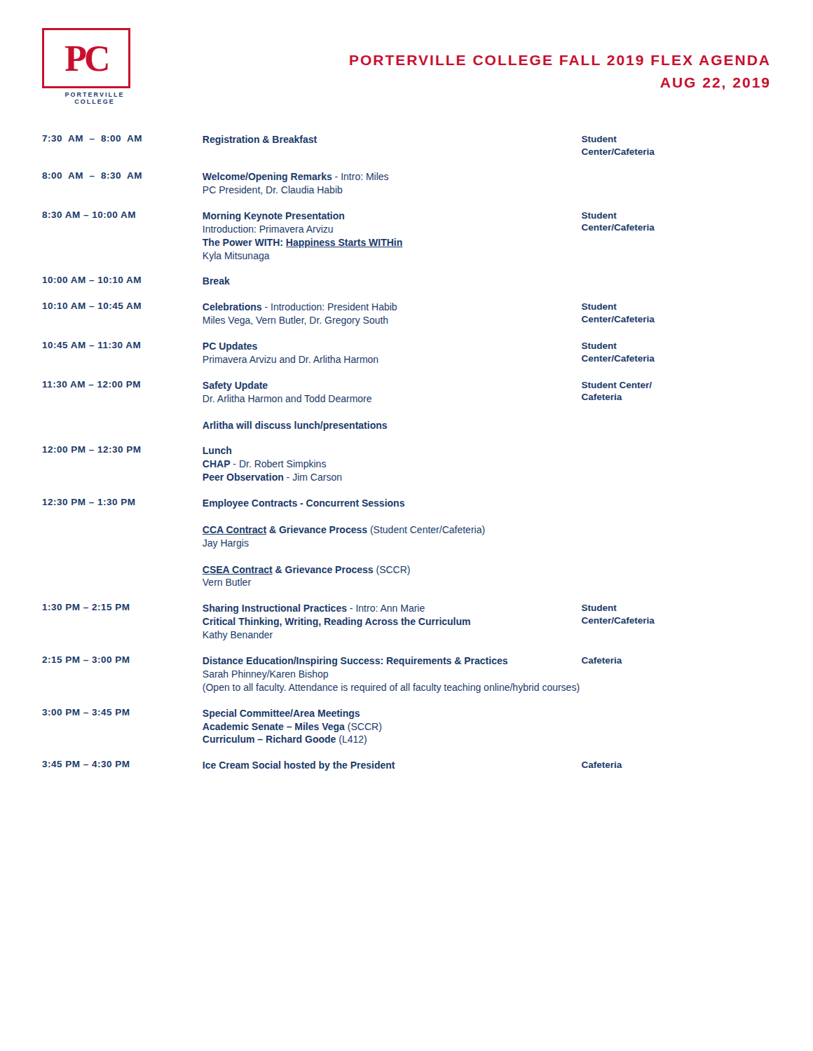PC
PORTERVILLE
COLLEGE
PORTERVILLE COLLEGE FALL 2019 FLEX AGENDA
AUG 22, 2019
| 7:30 AM – 8:00 AM | Registration & Breakfast | Student Center/Cafeteria |
| 8:00 AM – 8:30 AM | Welcome/Opening Remarks - Intro: Miles PC President, Dr. Claudia Habib | |
| 8:30 AM – 10:00 AM | Morning Keynote Presentation Introduction: Primavera Arvizu The Power WITH: Happiness Starts WITHin Kyla Mitsunaga | Student Center/Cafeteria |
| 10:00 AM – 10:10 AM | Break | |
| 10:10 AM – 10:45 AM | Celebrations - Introduction: President Habib Miles Vega, Vern Butler, Dr. Gregory South | Student Center/Cafeteria |
| 10:45 AM – 11:30 AM | PC Updates Primavera Arvizu and Dr. Arlitha Harmon | Student Center/Cafeteria |
| 11:30 AM – 12:00 PM | Safety Update Dr. Arlitha Harmon and Todd Dearmore Arlitha will discuss lunch/presentations | Student Center/ Cafeteria |
| 12:00 PM – 12:30 PM | Lunch CHAP - Dr. Robert Simpkins Peer Observation - Jim Carson | |
| 12:30 PM – 1:30 PM | Employee Contracts - Concurrent Sessions CCA Contract & Grievance Process (Student Center/Cafeteria) Jay Hargis CSEA Contract & Grievance Process (SCCR) Vern Butler | |
| 1:30 PM – 2:15 PM | Sharing Instructional Practices - Intro: Ann Marie Critical Thinking, Writing, Reading Across the Curriculum Kathy Benander | Student Center/Cafeteria |
| 2:15 PM – 3:00 PM | Distance Education/Inspiring Success: Requirements & Practices Sarah Phinney/Karen Bishop (Open to all faculty. Attendance is required of all faculty teaching online/hybrid courses) | Cafeteria |
| 3:00 PM – 3:45 PM | Special Committee/Area Meetings Academic Senate – Miles Vega (SCCR) Curriculum – Richard Goode (L412) | |
| 3:45 PM – 4:30 PM | Ice Cream Social hosted by the President | Cafeteria |